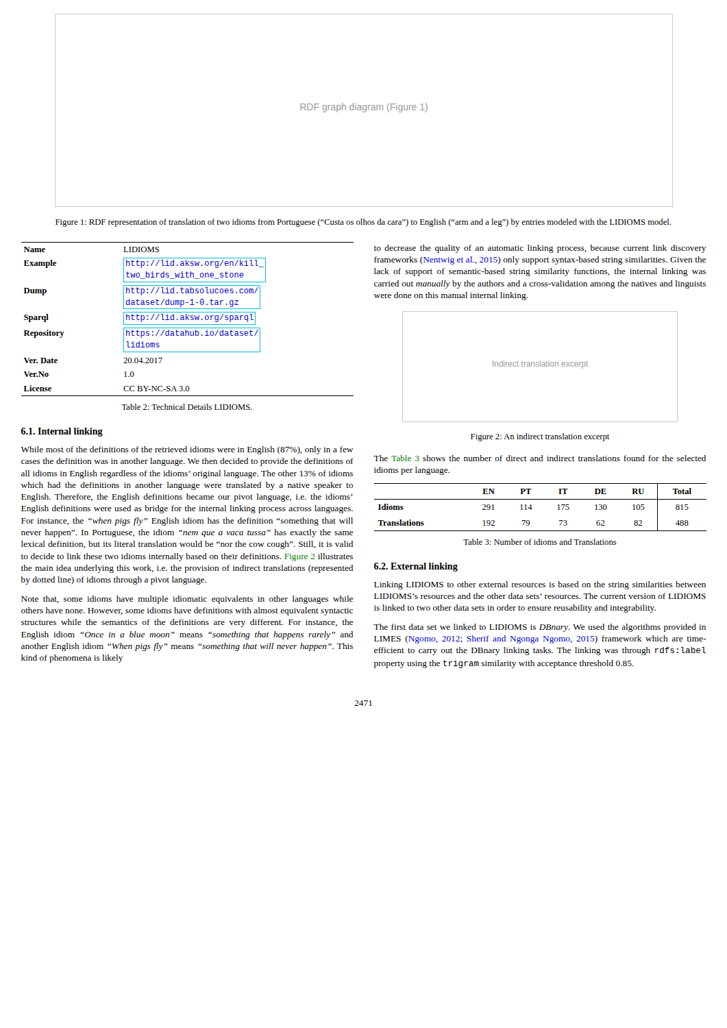Figure 1: RDF representation of translation of two idioms from Portuguese (“Custa os olhos da cara”) to English (“arm and a leg”) by entries modeled with the LIDIOMS model.
| Name | L IDIOMS |
| Example | http://lid.aksw.org/en/kill_ two_birds_with_one_stone |
| Dump | http://lid.tabsolucoes.com/ dataset/dump-1-0.tar.gz |
| Sparql | http://lid.aksw.org/sparql |
| Repository | https://datahub.io/dataset/ lidioms |
| Ver. Date | 20.04.2017 |
| Ver.No | 1.0 |
| License | CC BY-NC-SA 3.0 |
Table 2: Technical Details LIDIOMS.
6.1. Internal linking
While most of the definitions of the retrieved idioms were in English (87%), only in a few cases the definition was in another language. We then decided to provide the definitions of all idioms in English regardless of the idioms’ original language. The other 13% of idioms which had the definitions in another language were translated by a native speaker to English. Therefore, the English definitions became our pivot language, i.e. the idioms’ English definitions were used as bridge for the internal linking process across languages. For instance, the “when pigs fly” English idiom has the definition “something that will never happen”. In Portuguese, the idiom “nem que a vaca tussa” has exactly the same lexical definition, but its literal translation would be “nor the cow cough”. Still, it is valid to decide to link these two idioms internally based on their definitions. Figure 2 illustrates the main idea underlying this work, i.e. the provision of indirect translations (represented by dotted line) of idioms through a pivot language.
Note that, some idioms have multiple idiomatic equivalents in other languages while others have none. However, some idioms have definitions with almost equivalent syntactic structures while the semantics of the definitions are very different. For instance, the English idiom “Once in a blue moon” means “something that happens rarely” and another English idiom “When pigs fly” means “something that will never happen”. This kind of phenomena is likely
to decrease the quality of an automatic linking process, because current link discovery frameworks (Nentwig et al., 2015) only support syntax-based string similarities. Given the lack of support of semantic-based string similarity functions, the internal linking was carried out manually by the authors and a cross-validation among the natives and linguists were done on this manual internal linking.
Figure 2: An indirect translation excerpt
The Table 3 shows the number of direct and indirect translations found for the selected idioms per language.
| | EN | PT | IT | DE | RU | Total |
| --- | --- | --- | --- | --- | --- | --- |
| Idioms | 291 | 114 | 175 | 130 | 105 | 815 |
| Translations | 192 | 79 | 73 | 62 | 82 | 488 |
Table 3: Number of idioms and Translations
6.2. External linking
Linking LIDIOMS to other external resources is based on the string similarities between LIDIOMS’s resources and the other data sets’ resources. The current version of LIDIOMS is linked to two other data sets in order to ensure reusability and integrability.
The first data set we linked to LIDIOMS is DBnary. We used the algorithms provided in LIMES (Ngomo, 2012; Sherif and Ngonga Ngomo, 2015) framework which are time-efficient to carry out the DBnary linking tasks. The linking was through rdfs:label property using the trigram similarity with acceptance threshold 0.85.
2471